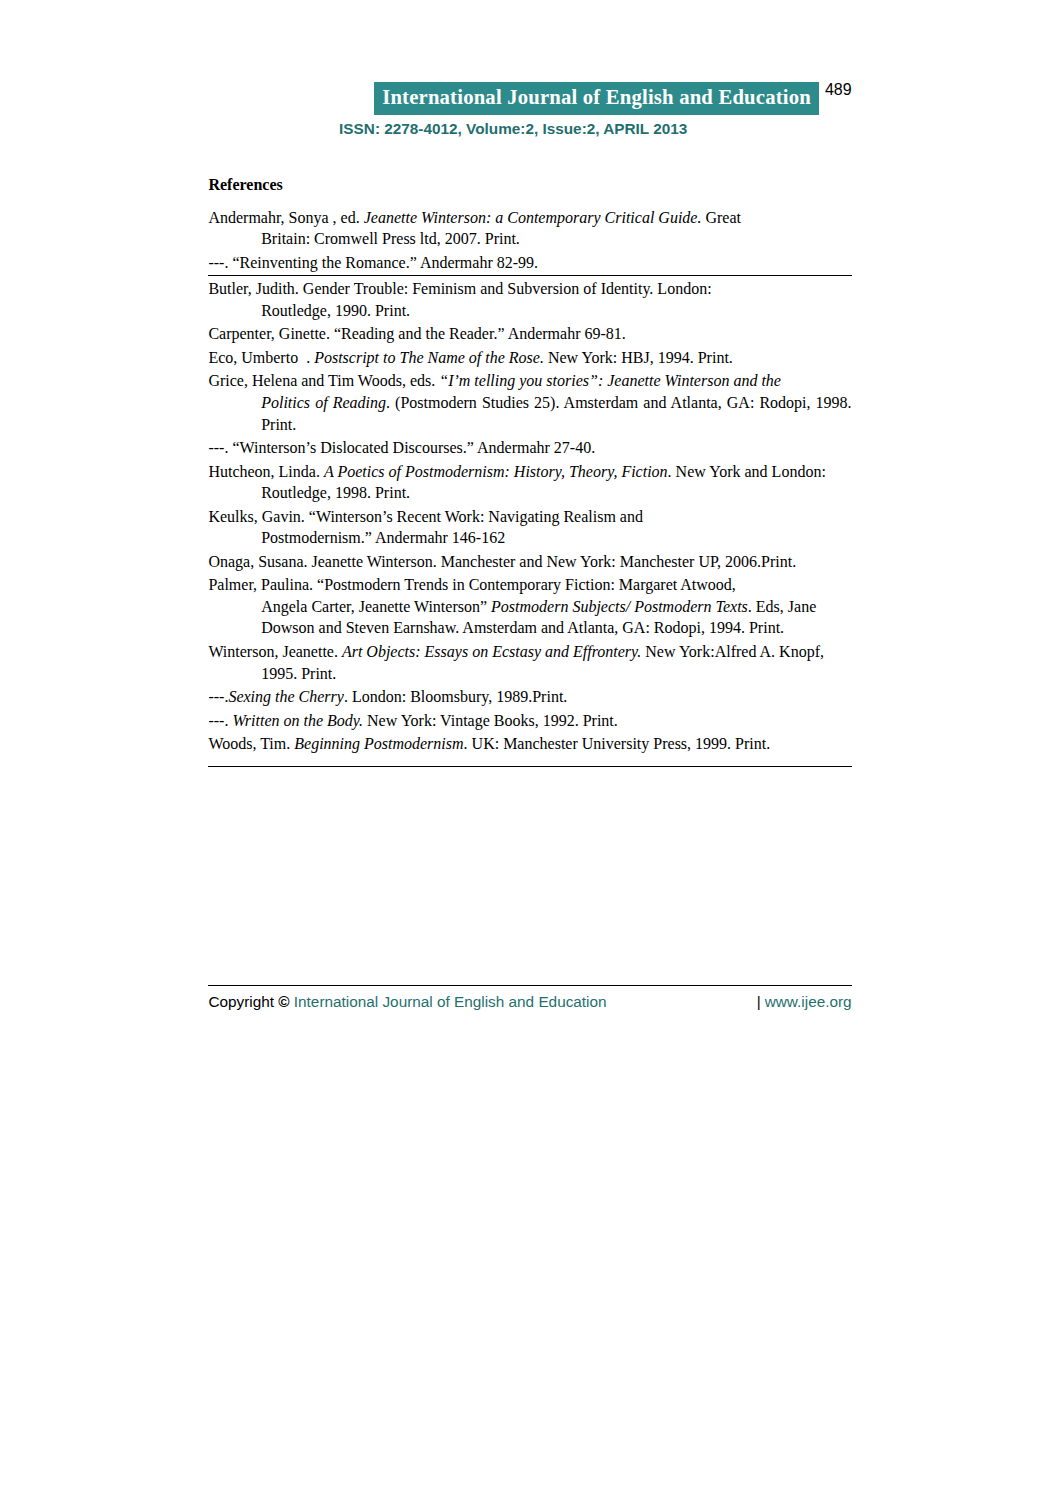International Journal of English and Education 489
ISSN: 2278-4012, Volume:2, Issue:2, APRIL 2013
References
Andermahr, Sonya , ed. Jeanette Winterson: a Contemporary Critical Guide. Great Britain: Cromwell Press ltd, 2007. Print.
---. “Reinventing the Romance.” Andermahr 82-99.
Butler, Judith. Gender Trouble: Feminism and Subversion of Identity. London: Routledge, 1990. Print.
Carpenter, Ginette. “Reading and the Reader.” Andermahr 69-81.
Eco, Umberto . Postscript to The Name of the Rose. New York: HBJ, 1994. Print.
Grice, Helena and Tim Woods, eds. “I’m telling you stories”: Jeanette Winterson and the Politics of Reading. (Postmodern Studies 25). Amsterdam and Atlanta, GA: Rodopi, 1998. Print.
---. “Winterson’s Dislocated Discourses.” Andermahr 27-40.
Hutcheon, Linda. A Poetics of Postmodernism: History, Theory, Fiction. New York and London: Routledge, 1998. Print.
Keulks, Gavin. “Winterson’s Recent Work: Navigating Realism and Postmodernism.” Andermahr 146-162
Onaga, Susana. Jeanette Winterson. Manchester and New York: Manchester UP, 2006.Print.
Palmer, Paulina. “Postmodern Trends in Contemporary Fiction: Margaret Atwood, Angela Carter, Jeanette Winterson” Postmodern Subjects/ Postmodern Texts. Eds, Jane Dowson and Steven Earnshaw. Amsterdam and Atlanta, GA: Rodopi, 1994. Print.
Winterson, Jeanette. Art Objects: Essays on Ecstasy and Effrontery. New York:Alfred A. Knopf, 1995. Print.
---.Sexing the Cherry. London: Bloomsbury, 1989.Print.
---. Written on the Body. New York: Vintage Books, 1992. Print.
Woods, Tim. Beginning Postmodernism. UK: Manchester University Press, 1999. Print.
Copyright © International Journal of English and Education
|www.ijee.org